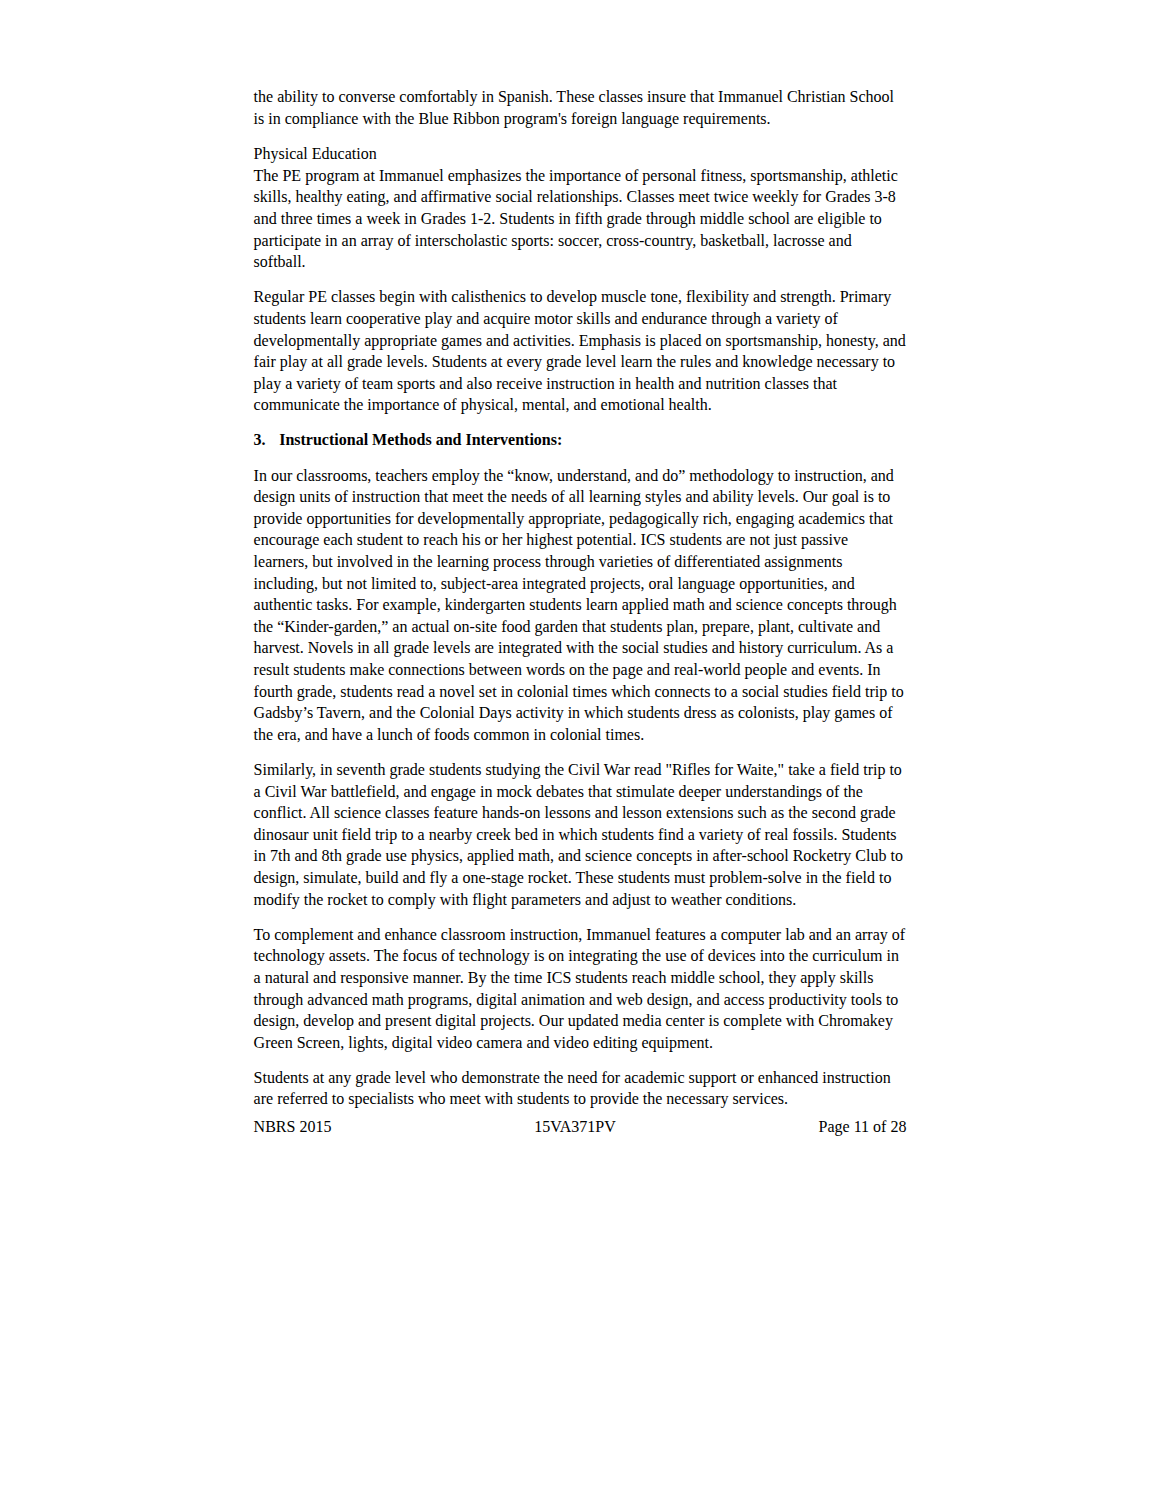the ability to converse comfortably in Spanish. These classes insure that Immanuel Christian School is in compliance with the Blue Ribbon program's foreign language requirements.
Physical Education
The PE program at Immanuel emphasizes the importance of personal fitness, sportsmanship, athletic skills, healthy eating, and affirmative social relationships. Classes meet twice weekly for Grades 3-8 and three times a week in Grades 1-2. Students in fifth grade through middle school are eligible to participate in an array of interscholastic sports: soccer, cross-country, basketball, lacrosse and softball.
Regular PE classes begin with calisthenics to develop muscle tone, flexibility and strength. Primary students learn cooperative play and acquire motor skills and endurance through a variety of developmentally appropriate games and activities. Emphasis is placed on sportsmanship, honesty, and fair play at all grade levels. Students at every grade level learn the rules and knowledge necessary to play a variety of team sports and also receive instruction in health and nutrition classes that communicate the importance of physical, mental, and emotional health.
3. Instructional Methods and Interventions:
In our classrooms, teachers employ the “know, understand, and do” methodology to instruction, and design units of instruction that meet the needs of all learning styles and ability levels. Our goal is to provide opportunities for developmentally appropriate, pedagogically rich, engaging academics that encourage each student to reach his or her highest potential. ICS students are not just passive learners, but involved in the learning process through varieties of differentiated assignments including, but not limited to, subject-area integrated projects, oral language opportunities, and authentic tasks. For example, kindergarten students learn applied math and science concepts through the “Kinder-garden,” an actual on-site food garden that students plan, prepare, plant, cultivate and harvest. Novels in all grade levels are integrated with the social studies and history curriculum. As a result students make connections between words on the page and real-world people and events. In fourth grade, students read a novel set in colonial times which connects to a social studies field trip to Gadsby’s Tavern, and the Colonial Days activity in which students dress as colonists, play games of the era, and have a lunch of foods common in colonial times.
Similarly, in seventh grade students studying the Civil War read "Rifles for Waite," take a field trip to a Civil War battlefield, and engage in mock debates that stimulate deeper understandings of the conflict. All science classes feature hands-on lessons and lesson extensions such as the second grade dinosaur unit field trip to a nearby creek bed in which students find a variety of real fossils. Students in 7th and 8th grade use physics, applied math, and science concepts in after-school Rocketry Club to design, simulate, build and fly a one-stage rocket. These students must problem-solve in the field to modify the rocket to comply with flight parameters and adjust to weather conditions.
To complement and enhance classroom instruction, Immanuel features a computer lab and an array of technology assets. The focus of technology is on integrating the use of devices into the curriculum in a natural and responsive manner. By the time ICS students reach middle school, they apply skills through advanced math programs, digital animation and web design, and access productivity tools to design, develop and present digital projects. Our updated media center is complete with Chromakey Green Screen, lights, digital video camera and video editing equipment.
Students at any grade level who demonstrate the need for academic support or enhanced instruction are referred to specialists who meet with students to provide the necessary services.
NBRS 2015
15VA371PV
Page 11 of 28